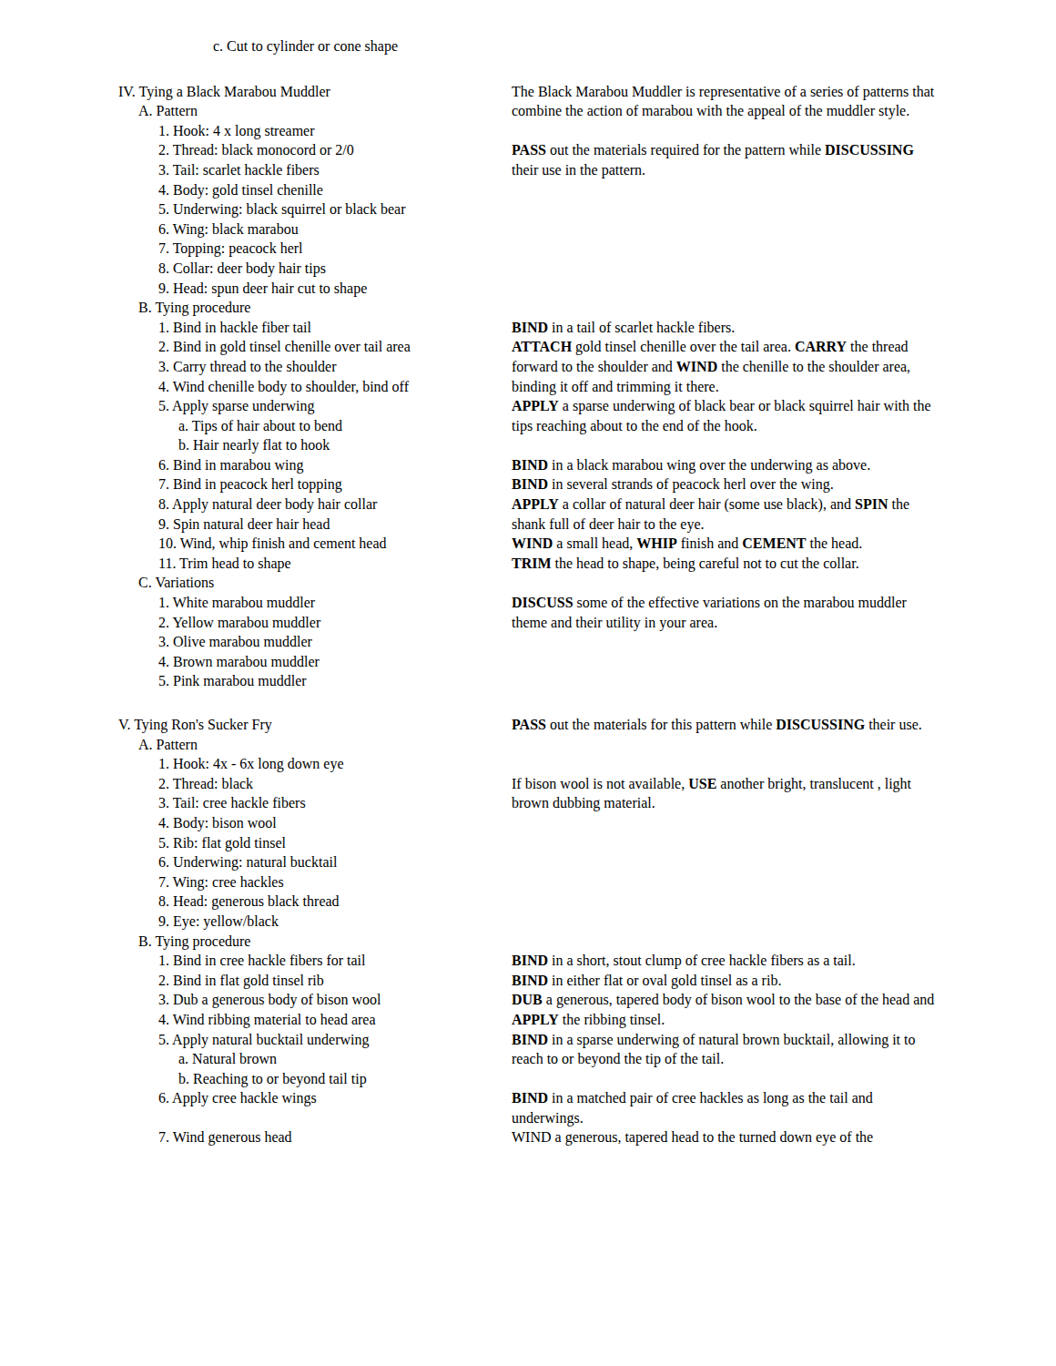c. Cut to cylinder or cone shape
IV. Tying a Black Marabou Muddler
A. Pattern
1. Hook: 4 x long streamer
2. Thread: black monocord or 2/0
3. Tail: scarlet hackle fibers
4. Body: gold tinsel chenille
5. Underwing: black squirrel or black bear
6. Wing: black marabou
7. Topping: peacock herl
8. Collar: deer body hair tips
9. Head: spun deer hair cut to shape
The Black Marabou Muddler is representative of a series of patterns that combine the action of marabou with the appeal of the muddler style.
PASS out the materials required for the pattern while DISCUSSING their use in the pattern.
B. Tying procedure
1. Bind in hackle fiber tail
BIND in a tail of scarlet hackle fibers.
2. Bind in gold tinsel chenille over tail area
3. Carry thread to the shoulder
4. Wind chenille body to shoulder, bind off
ATTACH gold tinsel chenille over the tail area. CARRY the thread forward to the shoulder and WIND the chenille to the shoulder area, binding it off and trimming it there.
5. Apply sparse underwing
a. Tips of hair about to bend
b. Hair nearly flat to hook
APPLY a sparse underwing of black bear or black squirrel hair with the tips reaching about to the end of the hook.
6. Bind in marabou wing
7. Bind in peacock herl topping
8. Apply natural deer body hair collar
9. Spin natural deer hair head
10. Wind, whip finish and cement head
11. Trim head to shape
BIND in a black marabou wing over the underwing as above.
BIND in several strands of peacock herl over the wing.
APPLY a collar of natural deer hair (some use black), and SPIN the shank full of deer hair to the eye.
WIND a small head, WHIP finish and CEMENT the head.
TRIM the head to shape, being careful not to cut the collar.
C. Variations
1. White marabou muddler
2. Yellow marabou muddler
3. Olive marabou muddler
4. Brown marabou muddler
5. Pink marabou muddler
DISCUSS some of the effective variations on the marabou muddler theme and their utility in your area.
V. Tying Ron's Sucker Fry
A. Pattern
1. Hook: 4x - 6x long down eye
2. Thread: black
3. Tail: cree hackle fibers
4. Body: bison wool
5. Rib: flat gold tinsel
6. Underwing: natural bucktail
7. Wing: cree hackles
8. Head: generous black thread
9. Eye: yellow/black
PASS out the materials for this pattern while DISCUSSING their use.
If bison wool is not available, USE another bright, translucent , light brown dubbing material.
B. Tying procedure
1. Bind in cree hackle fibers for tail
2. Bind in flat gold tinsel rib
3. Dub a generous body of bison wool
4. Wind ribbing material to head area
5. Apply natural bucktail underwing
a. Natural brown
b. Reaching to or beyond tail tip
6. Apply cree hackle wings
BIND in a short, stout clump of cree hackle fibers as a tail.
BIND in either flat or oval gold tinsel as a rib.
DUB a generous, tapered body of bison wool to the base of the head and APPLY the ribbing tinsel.
BIND in a sparse underwing of natural brown bucktail, allowing it to reach to or beyond the tip of the tail.
BIND in a matched pair of cree hackles as long as the tail and underwings.
7. Wind generous head
WIND a generous, tapered head to the turned down eye of the